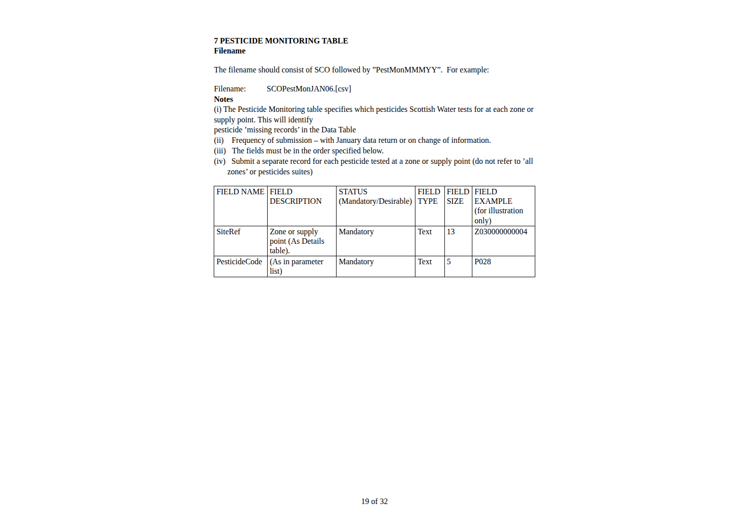7 PESTICIDE MONITORING TABLE
Filename
The filename should consist of SCO followed by ”PestMonMMMYY”. For example:
Filename: SCOPestMonJAN06.[csv]
Notes
(i) The Pesticide Monitoring table specifies which pesticides Scottish Water tests for at each zone or supply point. This will identify
pesticide ’missing records’ in the Data Table
(ii) Frequency of submission – with January data return or on change of information.
(iii) The fields must be in the order specified below.
(iv) Submit a separate record for each pesticide tested at a zone or supply point (do not refer to ’all zones’ or pesticides suites)
| FIELD NAME | FIELD DESCRIPTION | STATUS (Mandatory/Desirable) | FIELD TYPE | FIELD SIZE | FIELD EXAMPLE (for illustration only) |
| --- | --- | --- | --- | --- | --- |
| SiteRef | Zone or supply point (As Details table). | Mandatory | Text | 13 | Z030000000004 |
| PesticideCode | (As in parameter list) | Mandatory | Text | 5 | P028 |
19 of 32